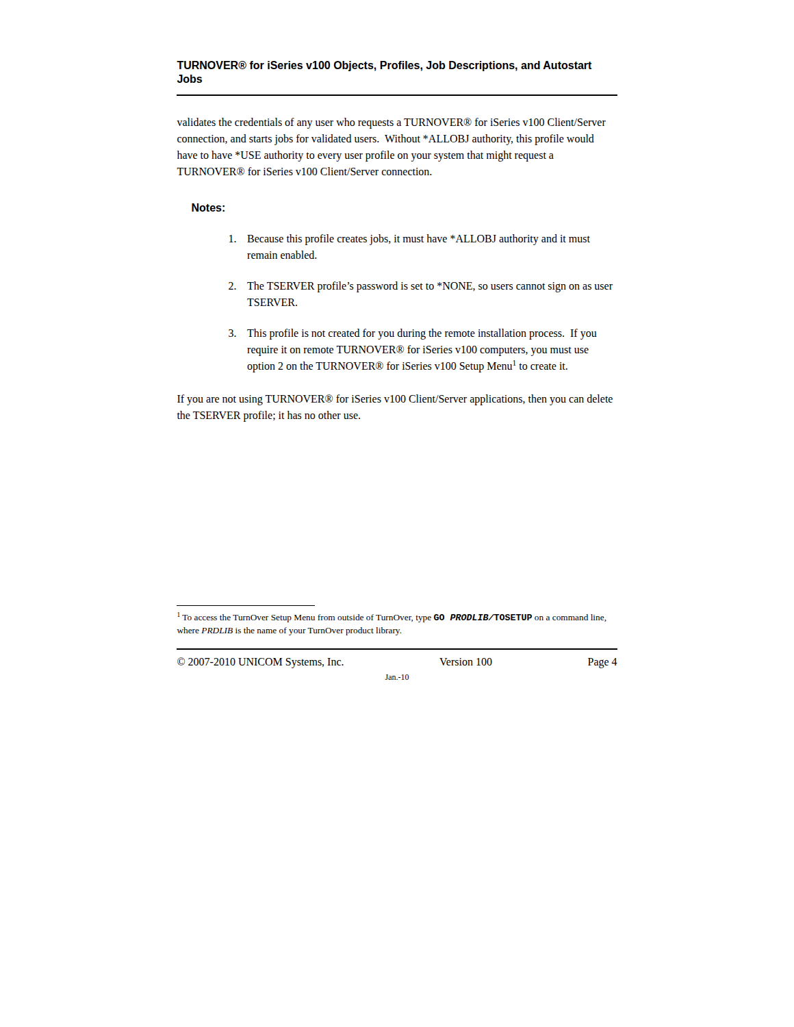TURNOVER® for iSeries v100 Objects, Profiles, Job Descriptions, and Autostart Jobs
validates the credentials of any user who requests a TURNOVER® for iSeries v100 Client/Server connection, and starts jobs for validated users. Without *ALLOBJ authority, this profile would have to have *USE authority to every user profile on your system that might request a TURNOVER® for iSeries v100 Client/Server connection.
Notes:
Because this profile creates jobs, it must have *ALLOBJ authority and it must remain enabled.
The TSERVER profile’s password is set to *NONE, so users cannot sign on as user TSERVER.
This profile is not created for you during the remote installation process. If you require it on remote TURNOVER® for iSeries v100 computers, you must use option 2 on the TURNOVER® for iSeries v100 Setup Menu1 to create it.
If you are not using TURNOVER® for iSeries v100 Client/Server applications, then you can delete the TSERVER profile; it has no other use.
1 To access the TurnOver Setup Menu from outside of TurnOver, type GO PRODLIB/TOSETUP on a command line, where PRDLIB is the name of your TurnOver product library.
© 2007-2010 UNICOM Systems, Inc.
Version 100
Page 4
Jan.-10